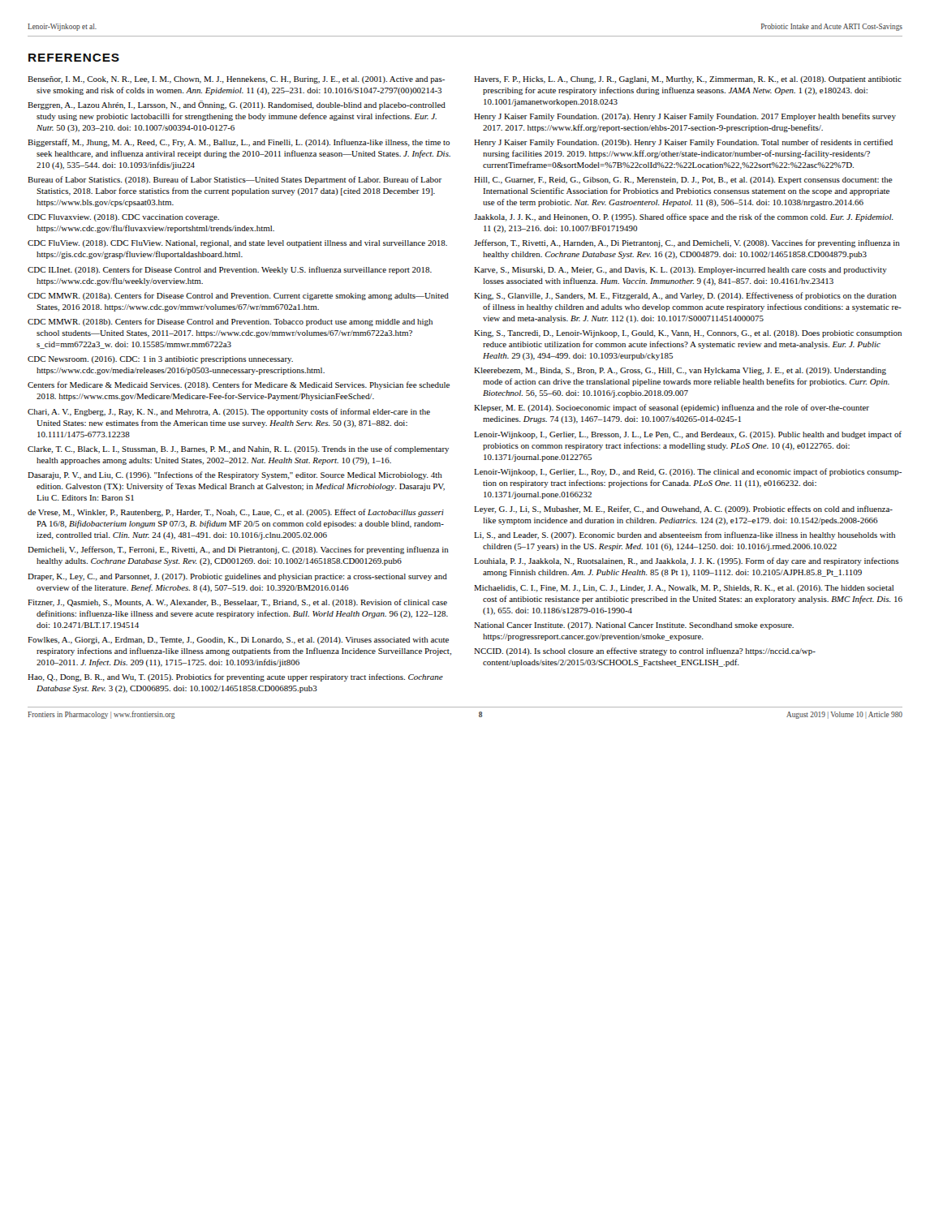Lenoir-Wijnkoop et al. Probiotic Intake and Acute ARTI Cost-Savings
REFERENCES
Benseñor, I. M., Cook, N. R., Lee, I. M., Chown, M. J., Hennekens, C. H., Buring, J. E., et al. (2001). Active and passive smoking and risk of colds in women. Ann. Epidemiol. 11 (4), 225–231. doi: 10.1016/S1047-2797(00)00214-3
Berggren, A., Lazou Ahrén, I., Larsson, N., and Önning, G. (2011). Randomised, double-blind and placebo-controlled study using new probiotic lactobacilli for strengthening the body immune defence against viral infections. Eur. J. Nutr. 50 (3), 203–210. doi: 10.1007/s00394-010-0127-6
Biggerstaff, M., Jhung, M. A., Reed, C., Fry, A. M., Balluz, L., and Finelli, L. (2014). Influenza-like illness, the time to seek healthcare, and influenza antiviral receipt during the 2010–2011 influenza season—United States. J. Infect. Dis. 210 (4), 535–544. doi: 10.1093/infdis/jiu224
Bureau of Labor Statistics. (2018). Bureau of Labor Statistics—United States Department of Labor. Bureau of Labor Statistics, 2018. Labor force statistics from the current population survey (2017 data) [cited 2018 December 19]. https://www.bls.gov/cps/cpsaat03.htm.
CDC Fluvaxview. (2018). CDC vaccination coverage. https://www.cdc.gov/flu/fluvaxview/reportshtml/trends/index.html.
CDC FluView. (2018). CDC FluView. National, regional, and state level outpatient illness and viral surveillance 2018. https://gis.cdc.gov/grasp/fluview/fluportaldashboard.html.
CDC ILInet. (2018). Centers for Disease Control and Prevention. Weekly U.S. influenza surveillance report 2018. https://www.cdc.gov/flu/weekly/overview.htm.
CDC MMWR. (2018a). Centers for Disease Control and Prevention. Current cigarette smoking among adults—United States, 2016 2018. https://www.cdc.gov/mmwr/volumes/67/wr/mm6702a1.htm.
CDC MMWR. (2018b). Centers for Disease Control and Prevention. Tobacco product use among middle and high school students—United States, 2011–2017. https://www.cdc.gov/mmwr/volumes/67/wr/mm6722a3.htm?s_cid=mm6722a3_w. doi: 10.15585/mmwr.mm6722a3
CDC Newsroom. (2016). CDC: 1 in 3 antibiotic prescriptions unnecessary. https://www.cdc.gov/media/releases/2016/p0503-unnecessary-prescriptions.html.
Centers for Medicare & Medicaid Services. (2018). Centers for Medicare & Medicaid Services. Physician fee schedule 2018. https://www.cms.gov/Medicare/Medicare-Fee-for-Service-Payment/PhysicianFeeSched/.
Chari, A. V., Engberg, J., Ray, K. N., and Mehrotra, A. (2015). The opportunity costs of informal elder-care in the United States: new estimates from the American time use survey. Health Serv. Res. 50 (3), 871–882. doi: 10.1111/1475-6773.12238
Clarke, T. C., Black, L. I., Stussman, B. J., Barnes, P. M., and Nahin, R. L. (2015). Trends in the use of complementary health approaches among adults: United States, 2002–2012. Nat. Health Stat. Report. 10 (79), 1–16.
Dasaraju, P. V., and Liu, C. (1996). "Infections of the Respiratory System," editor. Source Medical Microbiology. 4th edition. Galveston (TX): University of Texas Medical Branch at Galveston; in Medical Microbiology. Dasaraju PV, Liu C. Editors In: Baron S1
de Vrese, M., Winkler, P., Rautenberg, P., Harder, T., Noah, C., Laue, C., et al. (2005). Effect of Lactobacillus gasseri PA 16/8, Bifidobacterium longum SP 07/3, B. bifidum MF 20/5 on common cold episodes: a double blind, randomized, controlled trial. Clin. Nutr. 24 (4), 481–491. doi: 10.1016/j.clnu.2005.02.006
Demicheli, V., Jefferson, T., Ferroni, E., Rivetti, A., and Di Pietrantonj, C. (2018). Vaccines for preventing influenza in healthy adults. Cochrane Database Syst. Rev. (2), CD001269. doi: 10.1002/14651858.CD001269.pub6
Draper, K., Ley, C., and Parsonnet, J. (2017). Probiotic guidelines and physician practice: a cross-sectional survey and overview of the literature. Benef. Microbes. 8 (4), 507–519. doi: 10.3920/BM2016.0146
Fitzner, J., Qasmieh, S., Mounts, A. W., Alexander, B., Besselaar, T., Briand, S., et al. (2018). Revision of clinical case definitions: influenza-like illness and severe acute respiratory infection. Bull. World Health Organ. 96 (2), 122–128. doi: 10.2471/BLT.17.194514
Fowlkes, A., Giorgi, A., Erdman, D., Temte, J., Goodin, K., Di Lonardo, S., et al. (2014). Viruses associated with acute respiratory infections and influenza-like illness among outpatients from the Influenza Incidence Surveillance Project, 2010–2011. J. Infect. Dis. 209 (11), 1715–1725. doi: 10.1093/infdis/jit806
Hao, Q., Dong, B. R., and Wu, T. (2015). Probiotics for preventing acute upper respiratory tract infections. Cochrane Database Syst. Rev. 3 (2), CD006895. doi: 10.1002/14651858.CD006895.pub3
Havers, F. P., Hicks, L. A., Chung, J. R., Gaglani, M., Murthy, K., Zimmerman, R. K., et al. (2018). Outpatient antibiotic prescribing for acute respiratory infections during influenza seasons. JAMA Netw. Open. 1 (2), e180243. doi: 10.1001/jamanetworkopen.2018.0243
Henry J Kaiser Family Foundation. (2017a). Henry J Kaiser Family Foundation. 2017 Employer health benefits survey 2017. 2017. https://www.kff.org/report-section/ehbs-2017-section-9-prescription-drug-benefits/.
Henry J Kaiser Family Foundation. (2019b). Henry J Kaiser Family Foundation. Total number of residents in certified nursing facilities 2019. 2019. https://www.kff.org/other/state-indicator/number-of-nursing-facility-residents/?currentTimeframe=0&sortModel=%7B%22colId%22:%22Location%22,%22sort%22:%22asc%22%7D.
Hill, C., Guarner, F., Reid, G., Gibson, G. R., Merenstein, D. J., Pot, B., et al. (2014). Expert consensus document: the International Scientific Association for Probiotics and Prebiotics consensus statement on the scope and appropriate use of the term probiotic. Nat. Rev. Gastroenterol. Hepatol. 11 (8), 506–514. doi: 10.1038/nrgastro.2014.66
Jaakkola, J. J. K., and Heinonen, O. P. (1995). Shared office space and the risk of the common cold. Eur. J. Epidemiol. 11 (2), 213–216. doi: 10.1007/BF01719490
Jefferson, T., Rivetti, A., Harnden, A., Di Pietrantonj, C., and Demicheli, V. (2008). Vaccines for preventing influenza in healthy children. Cochrane Database Syst. Rev. 16 (2), CD004879. doi: 10.1002/14651858.CD004879.pub3
Karve, S., Misurski, D. A., Meier, G., and Davis, K. L. (2013). Employer-incurred health care costs and productivity losses associated with influenza. Hum. Vaccin. Immunother. 9 (4), 841–857. doi: 10.4161/hv.23413
King, S., Glanville, J., Sanders, M. E., Fitzgerald, A., and Varley, D. (2014). Effectiveness of probiotics on the duration of illness in healthy children and adults who develop common acute respiratory infectious conditions: a systematic review and meta-analysis. Br. J. Nutr. 112 (1). doi: 10.1017/S0007114514000075
King, S., Tancredi, D., Lenoir-Wijnkoop, I., Gould, K., Vann, H., Connors, G., et al. (2018). Does probiotic consumption reduce antibiotic utilization for common acute infections? A systematic review and meta-analysis. Eur. J. Public Health. 29 (3), 494–499. doi: 10.1093/eurpub/cky185
Kleerebezem, M., Binda, S., Bron, P. A., Gross, G., Hill, C., van Hylckama Vlieg, J. E., et al. (2019). Understanding mode of action can drive the translational pipeline towards more reliable health benefits for probiotics. Curr. Opin. Biotechnol. 56, 55–60. doi: 10.1016/j.copbio.2018.09.007
Klepser, M. E. (2014). Socioeconomic impact of seasonal (epidemic) influenza and the role of over-the-counter medicines. Drugs. 74 (13), 1467–1479. doi: 10.1007/s40265-014-0245-1
Lenoir-Wijnkoop, I., Gerlier, L., Bresson, J. L., Le Pen, C., and Berdeaux, G. (2015). Public health and budget impact of probiotics on common respiratory tract infections: a modelling study. PLoS One. 10 (4), e0122765. doi: 10.1371/journal.pone.0122765
Lenoir-Wijnkoop, I., Gerlier, L., Roy, D., and Reid, G. (2016). The clinical and economic impact of probiotics consumption on respiratory tract infections: projections for Canada. PLoS One. 11 (11), e0166232. doi: 10.1371/journal.pone.0166232
Leyer, G. J., Li, S., Mubasher, M. E., Reifer, C., and Ouwehand, A. C. (2009). Probiotic effects on cold and influenza-like symptom incidence and duration in children. Pediatrics. 124 (2), e172–e179. doi: 10.1542/peds.2008-2666
Li, S., and Leader, S. (2007). Economic burden and absenteeism from influenza-like illness in healthy households with children (5–17 years) in the US. Respir. Med. 101 (6), 1244–1250. doi: 10.1016/j.rmed.2006.10.022
Louhiala, P. J., Jaakkola, N., Ruotsalainen, R., and Jaakkola, J. J. K. (1995). Form of day care and respiratory infections among Finnish children. Am. J. Public Health. 85 (8 Pt 1), 1109–1112. doi: 10.2105/AJPH.85.8_Pt_1.1109
Michaelidis, C. I., Fine, M. J., Lin, C. J., Linder, J. A., Nowalk, M. P., Shields, R. K., et al. (2016). The hidden societal cost of antibiotic resistance per antibiotic prescribed in the United States: an exploratory analysis. BMC Infect. Dis. 16 (1), 655. doi: 10.1186/s12879-016-1990-4
National Cancer Institute. (2017). National Cancer Institute. Secondhand smoke exposure. https://progressreport.cancer.gov/prevention/smoke_exposure.
NCCID. (2014). Is school closure an effective strategy to control influenza? https://nccid.ca/wp-content/uploads/sites/2/2015/03/SCHOOLS_Factsheet_ENGLISH_.pdf.
Frontiers in Pharmacology | www.frontiersin.org 8 August 2019 | Volume 10 | Article 980